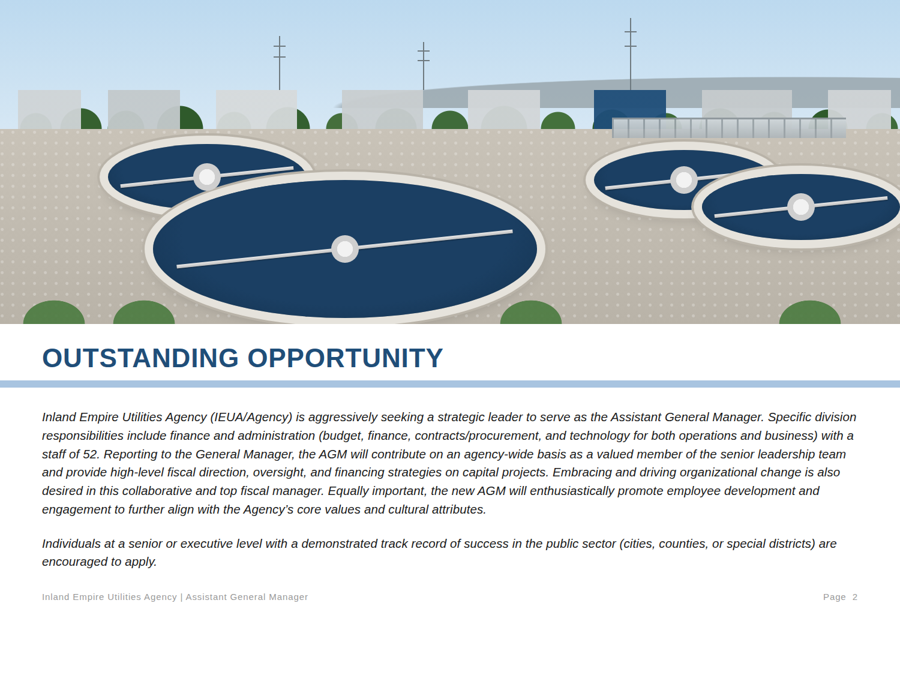Outstanding Opportunity
Inland Empire Utilities Agency (IEUA/Agency) is aggressively seeking a strategic leader to serve as the Assistant General Manager. Specific division responsibilities include finance and administration (budget, finance, contracts/procurement, and technology for both operations and business) with a staff of 52. Reporting to the General Manager, the AGM will contribute on an agency-wide basis as a valued member of the senior leadership team and provide high-level fiscal direction, oversight, and financing strategies on capital projects. Embracing and driving organizational change is also desired in this collaborative and top fiscal manager. Equally important, the new AGM will enthusiastically promote employee development and engagement to further align with the Agency’s core values and cultural attributes.
Individuals at a senior or executive level with a demonstrated track record of success in the public sector (cities, counties, or special districts) are encouraged to apply.
Inland Empire Utilities Agency | Assistant General Manager
Page 2